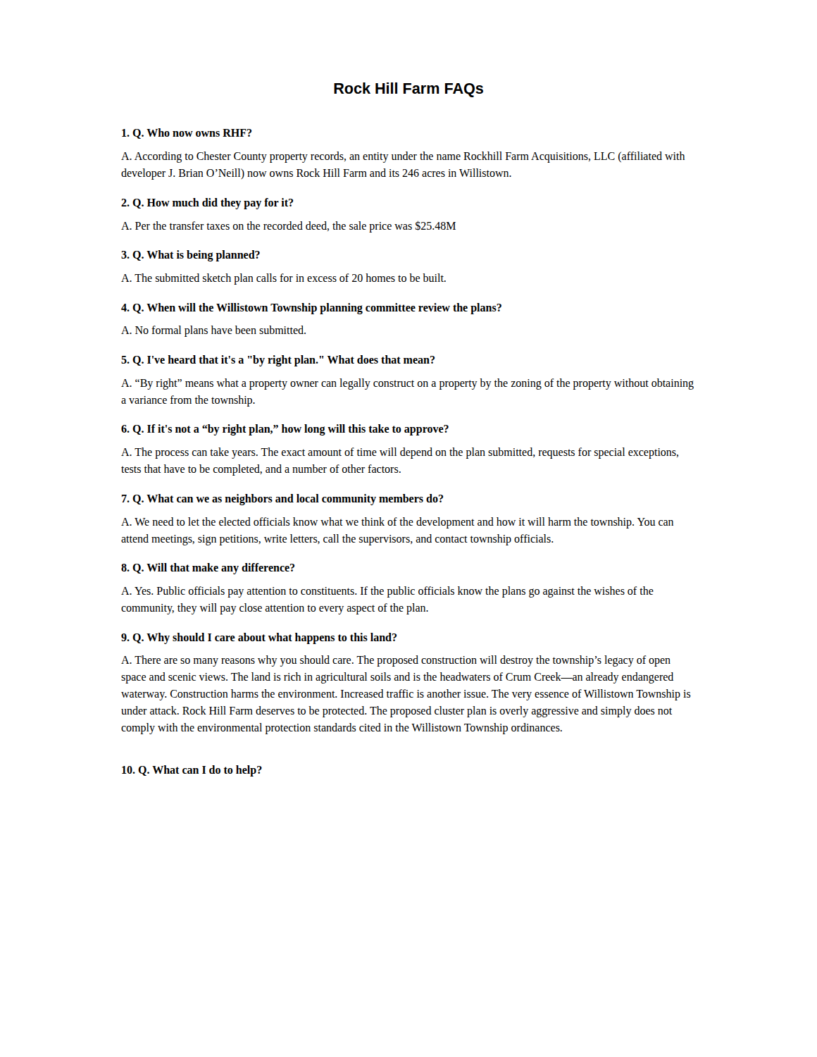Rock Hill Farm FAQs
1. Q. Who now owns RHF?
A. According to Chester County property records, an entity under the name Rockhill Farm Acquisitions, LLC (affiliated with developer J. Brian O’Neill) now owns Rock Hill Farm and its 246 acres in Willistown.
2. Q. How much did they pay for it?
A. Per the transfer taxes on the recorded deed, the sale price was $25.48M
3. Q. What is being planned?
A. The submitted sketch plan calls for in excess of 20 homes to be built.
4. Q. When will the Willistown Township planning committee review the plans?
A. No formal plans have been submitted.
5. Q. I've heard that it's a "by right plan." What does that mean?
A. “By right” means what a property owner can legally construct on a property by the zoning of the property without obtaining a variance from the township.
6. Q. If it's not a “by right plan,” how long will this take to approve?
A. The process can take years. The exact amount of time will depend on the plan submitted, requests for special exceptions, tests that have to be completed, and a number of other factors.
7. Q. What can we as neighbors and local community members do?
A. We need to let the elected officials know what we think of the development and how it will harm the township. You can attend meetings, sign petitions, write letters, call the supervisors, and contact township officials.
8. Q. Will that make any difference?
A. Yes. Public officials pay attention to constituents. If the public officials know the plans go against the wishes of the community, they will pay close attention to every aspect of the plan.
9. Q. Why should I care about what happens to this land?
A. There are so many reasons why you should care. The proposed construction will destroy the township’s legacy of open space and scenic views. The land is rich in agricultural soils and is the headwaters of Crum Creek—an already endangered waterway. Construction harms the environment. Increased traffic is another issue. The very essence of Willistown Township is under attack. Rock Hill Farm deserves to be protected. The proposed cluster plan is overly aggressive and simply does not comply with the environmental protection standards cited in the Willistown Township ordinances.
10. Q. What can I do to help?